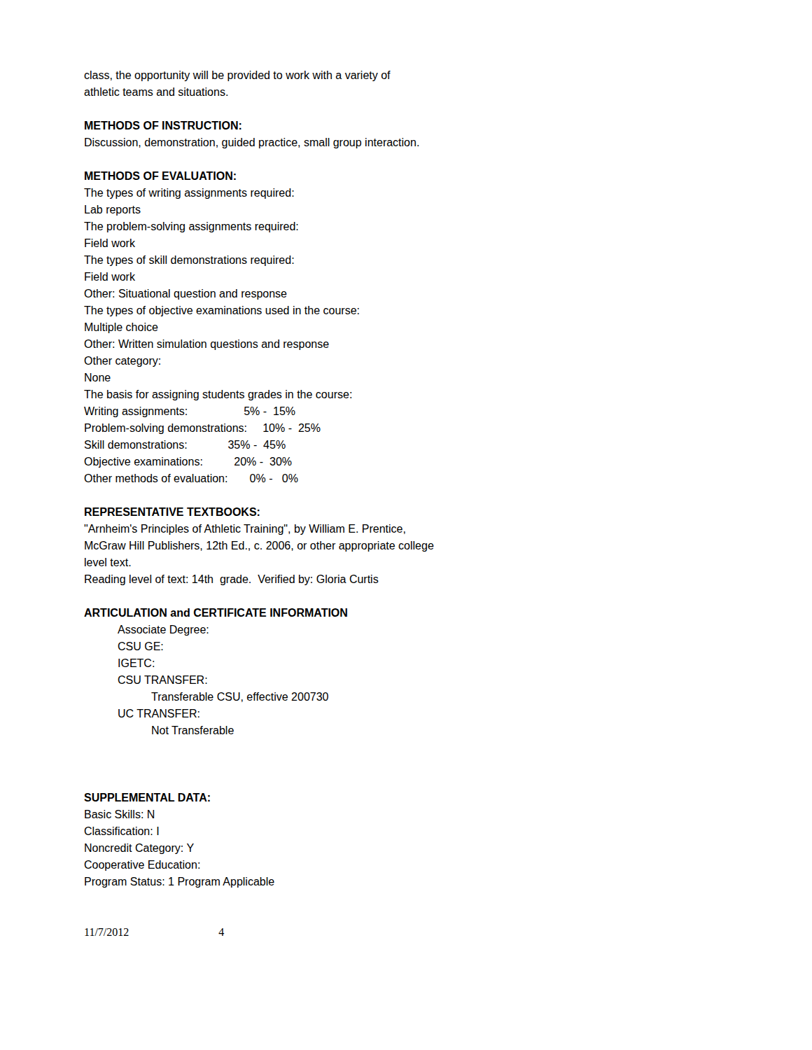class, the opportunity will be provided to work with a variety of
athletic teams and situations.
METHODS OF INSTRUCTION:
Discussion, demonstration, guided practice, small group interaction.
METHODS OF EVALUATION:
The types of writing assignments required:
Lab reports
The problem-solving assignments required:
Field work
The types of skill demonstrations required:
Field work
Other: Situational question and response
The types of objective examinations used in the course:
Multiple choice
Other: Written simulation questions and response
Other category:
None
The basis for assigning students grades in the course:
Writing assignments: 5% - 15%
Problem-solving demonstrations: 10% - 25%
Skill demonstrations: 35% - 45%
Objective examinations: 20% - 30%
Other methods of evaluation: 0% - 0%
REPRESENTATIVE TEXTBOOKS:
"Arnheim's Principles of Athletic Training", by William E. Prentice,
McGraw Hill Publishers, 12th Ed., c. 2006, or other appropriate college
level text.
Reading level of text: 14th grade. Verified by: Gloria Curtis
ARTICULATION and CERTIFICATE INFORMATION
Associate Degree:
CSU GE:
IGETC:
CSU TRANSFER:
Transferable CSU, effective 200730
UC TRANSFER:
Not Transferable
SUPPLEMENTAL DATA:
Basic Skills: N
Classification: I
Noncredit Category: Y
Cooperative Education:
Program Status: 1 Program Applicable
11/7/2012 4